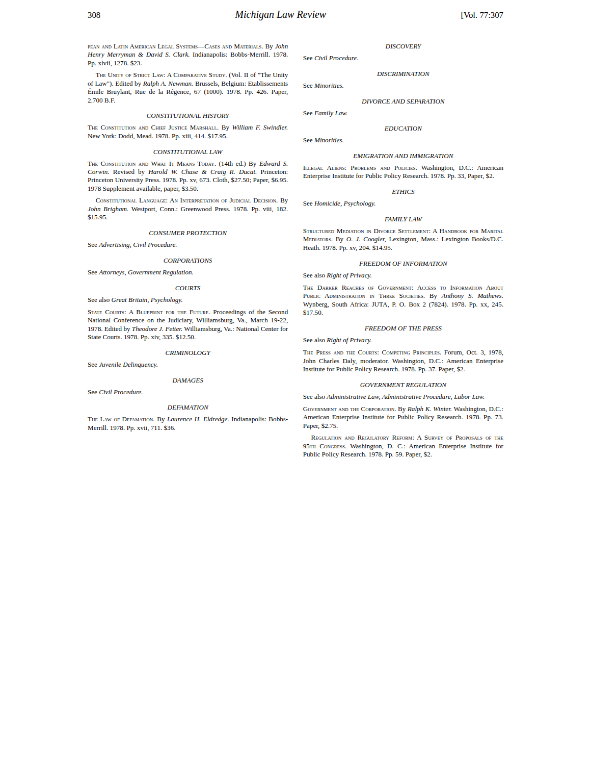308 Michigan Law Review [Vol. 77:307
pean and Latin American Legal Systems—Cases and Materials. By John Henry Merryman & David S. Clark. Indianapolis: Bobbs-Merrill. 1978. Pp. xlvii, 1278. $23.
The Unity of Strict Law: A Comparative Study. (Vol. II of "The Unity of Law"). Edited by Ralph A. Newman. Brussels, Belgium: Etablissements Émile Bruylant, Rue de la Régence, 67 (1000). 1978. Pp. 426. Paper, 2.700 B.F.
CONSTITUTIONAL HISTORY
The Constitution and Chief Justice Marshall. By William F. Swindler. New York: Dodd, Mead. 1978. Pp. xiii, 414. $17.95.
CONSTITUTIONAL LAW
The Constitution and What It Means Today. (14th ed.) By Edward S. Corwin. Revised by Harold W. Chase & Craig R. Ducat. Princeton: Princeton University Press. 1978. Pp. xv, 673. Cloth, $27.50; Paper, $6.95. 1978 Supplement available, paper, $3.50.
Constitutional Language: An Interpretation of Judicial Decision. By John Brigham. Westport, Conn.: Greenwood Press. 1978. Pp. viii, 182. $15.95.
CONSUMER PROTECTION
See Advertising, Civil Procedure.
CORPORATIONS
See Attorneys, Government Regulation.
COURTS
See also Great Britain, Psychology.
State Courts: A Blueprint for the Future. Proceedings of the Second National Conference on the Judiciary, Williamsburg, Va., March 19-22, 1978. Edited by Theodore J. Fetter. Williamsburg, Va.: National Center for State Courts. 1978. Pp. xiv, 335. $12.50.
CRIMINOLOGY
See Juvenile Delinquency.
DAMAGES
See Civil Procedure.
DEFAMATION
The Law of Defamation. By Laurence H. Eldredge. Indianapolis: Bobbs-Merrill. 1978. Pp. xvii, 711. $36.
DISCOVERY
See Civil Procedure.
DISCRIMINATION
See Minorities.
DIVORCE AND SEPARATION
See Family Law.
EDUCATION
See Minorities.
EMIGRATION AND IMMIGRATION
Illegal Aliens: Problems and Policies. Washington, D.C.: American Enterprise Institute for Public Policy Research. 1978. Pp. 33, Paper, $2.
ETHICS
See Homicide, Psychology.
FAMILY LAW
Structured Mediation in Divorce Settlement: A Handbook for Marital Mediators. By O. J. Coogler, Lexington, Mass.: Lexington Books/D.C. Heath. 1978. Pp. xv, 204. $14.95.
FREEDOM OF INFORMATION
See also Right of Privacy.
The Darker Reaches of Government: Access to Information About Public Administration in Three Societies. By Anthony S. Mathews. Wynberg, South Africa: JUTA, P. O. Box 2 (7824). 1978. Pp. xx, 245. $17.50.
FREEDOM OF THE PRESS
See also Right of Privacy.
The Press and the Courts: Competing Principles. Forum, Oct. 3, 1978, John Charles Daly, moderator. Washington, D.C.: American Enterprise Institute for Public Policy Research. 1978. Pp. 37. Paper, $2.
GOVERNMENT REGULATION
See also Administrative Law, Administrative Procedure, Labor Law.
Government and the Corporation. By Ralph K. Winter. Washington, D.C.: American Enterprise Institute for Public Policy Research. 1978. Pp. 73. Paper, $2.75.
Regulation and Regulatory Reform: A Survey of Proposals of the 95th Congress. Washington, D. C.: American Enterprise Institute for Public Policy Research. 1978. Pp. 59. Paper, $2.